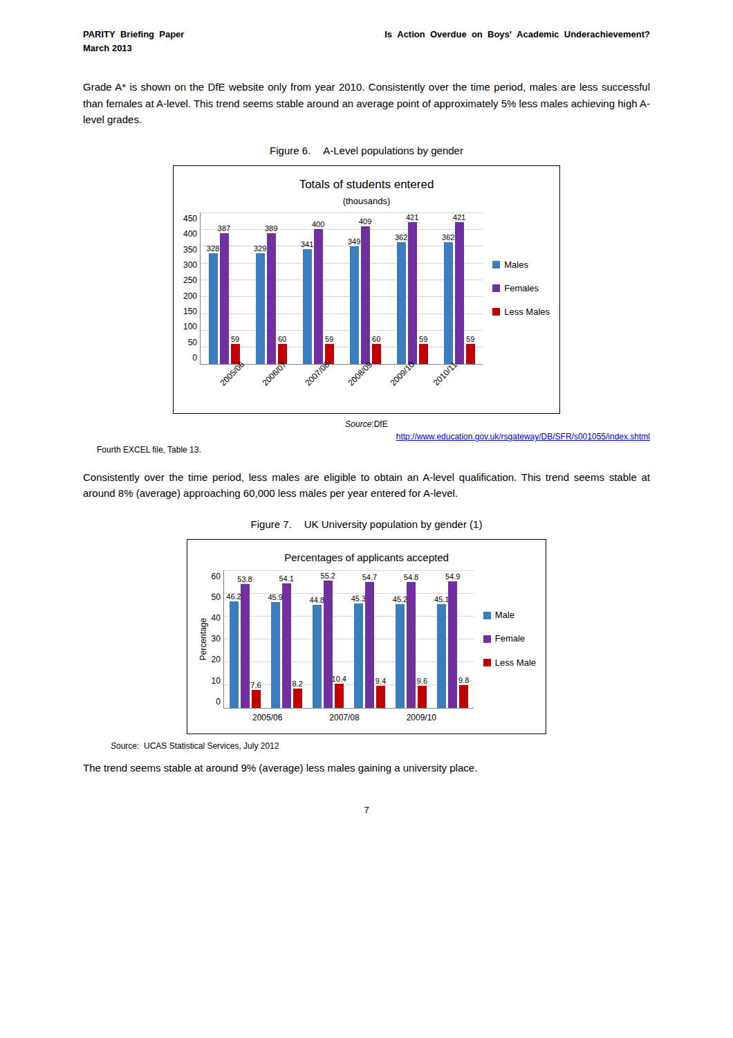PARITY Briefing Paper
Is Action Overdue on Boys' Academic Underachievement?
March 2013
Grade A* is shown on the DfE website only from year 2010. Consistently over the time period, males are less successful than females at A-level. This trend seems stable around an average point of approximately 5% less males achieving high A-level grades.
Figure 6. A-Level populations by gender
Totals of students entered
(thousands)
450 400 350 300 250 200 150 100 50 0
328
387
59
329
389
60
341
400
59
349
409
60
362
421
59
362
421
59
Males
Females
Less Males
2005/06 2006/07 2007/08 2008/09 2009/10 2010/11
Source:DfE
http://www.education.gov.uk/rsgateway/DB/SFR/s001055/index.shtml
Fourth EXCEL file, Table 13.
Consistently over the time period, less males are eligible to obtain an A-level qualification. This trend seems stable at around 8% (average) approaching 60,000 less males per year entered for A-level.
Figure 7. UK University population by gender (1)
Percentages of applicants accepted
Percentage
60 50 40 30 20 10 0
46.2
53.8
7.6
45.9
54.1
8.2
44.8
55.2
10.4
45.3
54.7
9.4
45.2
54.8
9.6
45.1
54.9
9.8
Male
Female
Less Male
2005/06 2007/08 2009/10
Source: UCAS Statistical Services, July 2012
The trend seems stable at around 9% (average) less males gaining a university place.
7